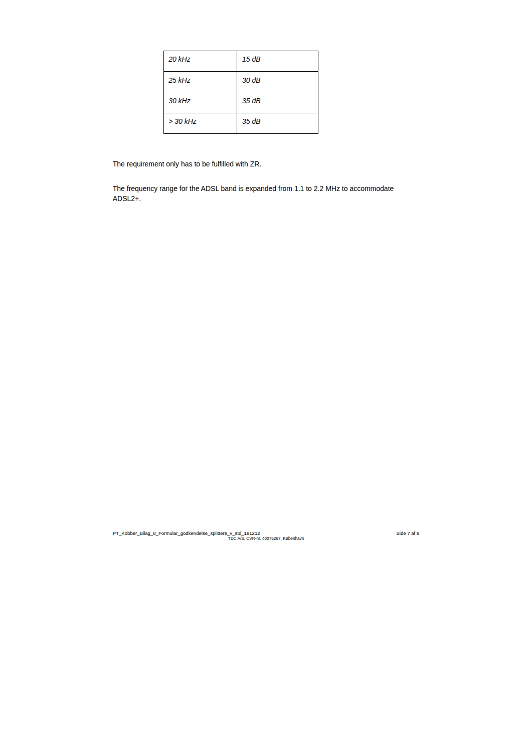| 20 kHz | 15 dB |
| 25 kHz | 30 dB |
| 30 kHz | 35 dB |
| > 30 kHz | 35 dB |
The requirement only has to be fulfilled with ZR.
The frequency range for the ADSL band is expanded from 1.1 to 2.2 MHz to accommodate ADSL2+.
PT_Kobber_Bilag_8_Formular_godkendelse_splittere_v_std_191212
Side 7 af 8
TDC A/S, CVR-nr. 40075267, København